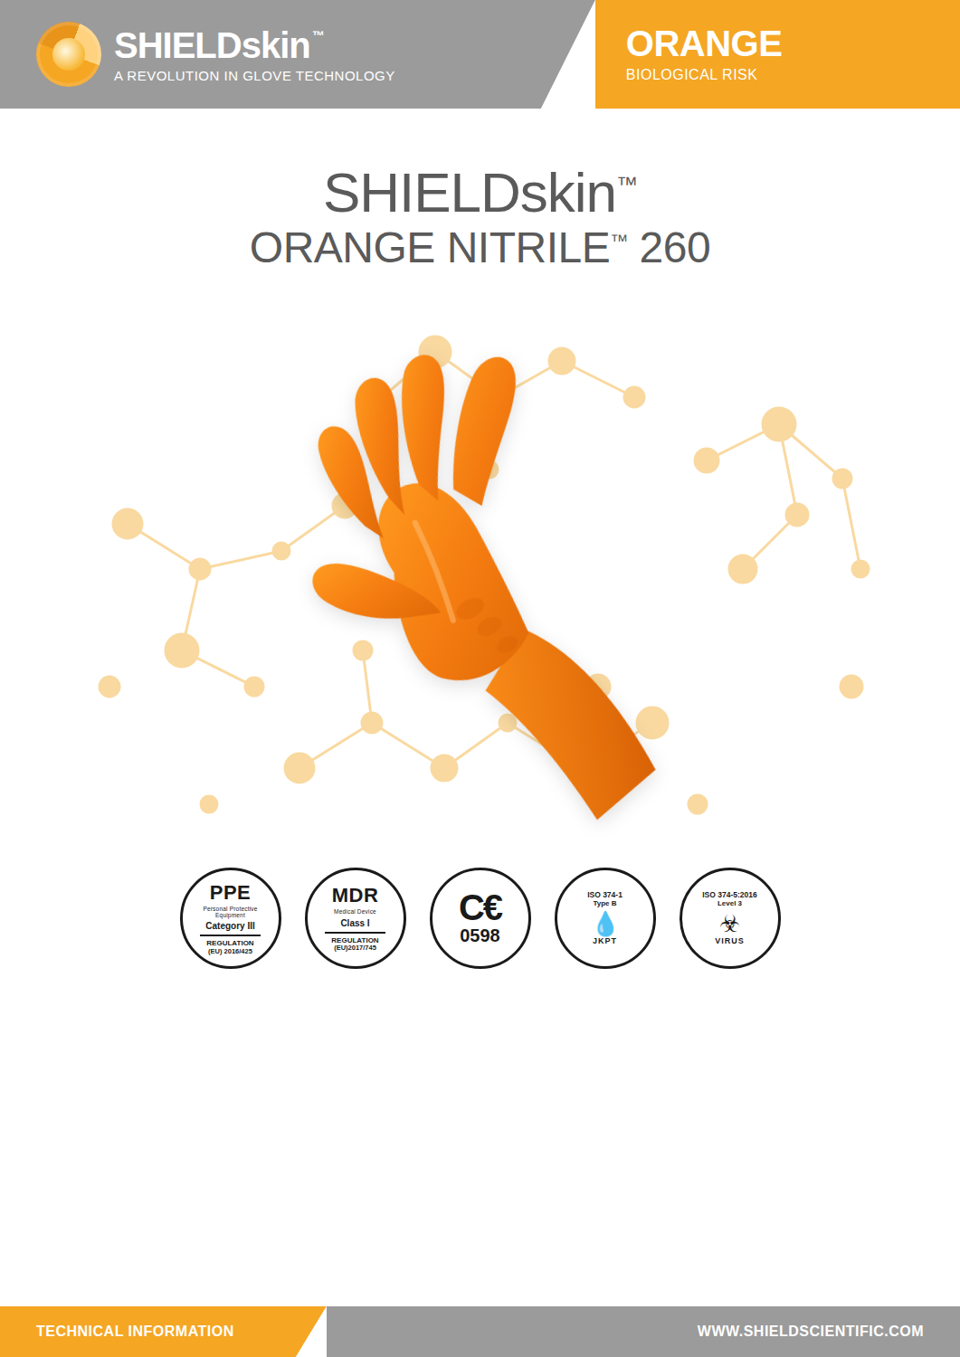SHIELD skin™
A REVOLUTION IN GLOVE TECHNOLOGY
ORANGE
BIOLOGICAL RISK
SHIELDskin™ ORANGE NITRILE™ 260
PPE
Personal Protective Equipment
Category III
REGULATION(EU) 2016/425
MDR
Medical Device
Class I
REGULATION(EU)2017/745
C€
0598
ISO 374-1
Type B
💧
JKPT
ISO 374-5:2016
Level 3
☣
VIRUS
TECHNICAL INFORMATION
WWW.SHIELDSCIENTIFIC.COM